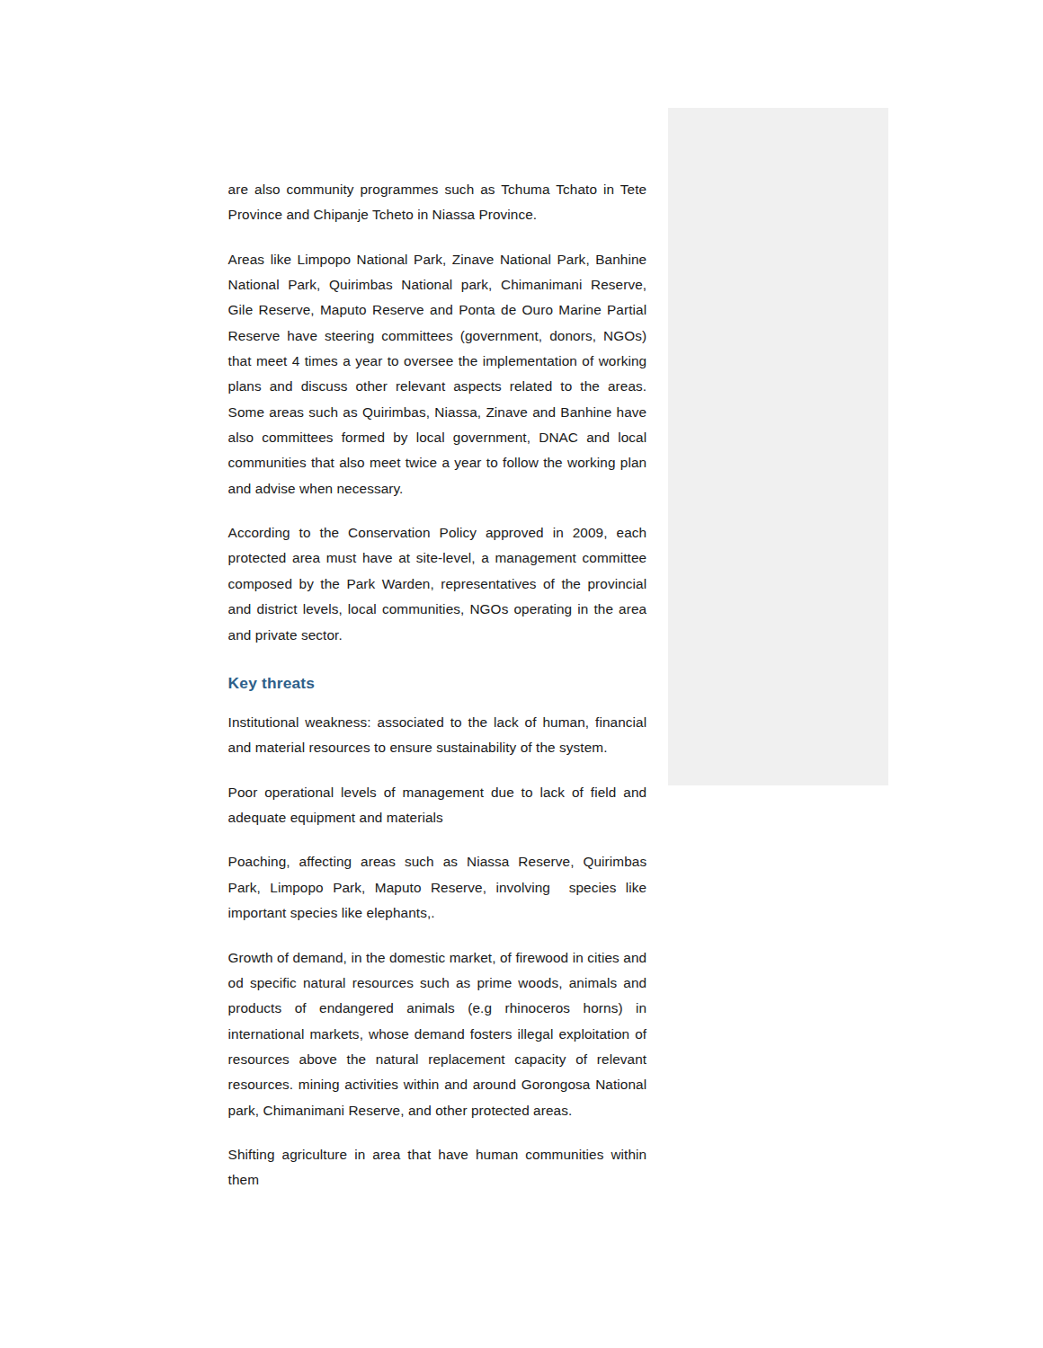are also community programmes such as Tchuma Tchato in Tete Province and Chipanje Tcheto in Niassa Province.
Areas like Limpopo National Park, Zinave National Park, Banhine National Park, Quirimbas National park, Chimanimani Reserve, Gile Reserve, Maputo Reserve and Ponta de Ouro Marine Partial Reserve have steering committees (government, donors, NGOs) that meet 4 times a year to oversee the implementation of working plans and discuss other relevant aspects related to the areas. Some areas such as Quirimbas, Niassa, Zinave and Banhine have also committees formed by local government, DNAC and local communities that also meet twice a year to follow the working plan and advise when necessary.
According to the Conservation Policy approved in 2009, each protected area must have at site-level, a management committee composed by the Park Warden, representatives of the provincial and district levels, local communities, NGOs operating in the area and private sector.
Key threats
Institutional weakness: associated to the lack of human, financial and material resources to ensure sustainability of the system.
Poor operational levels of management due to lack of field and adequate equipment and materials
Poaching, affecting areas such as Niassa Reserve, Quirimbas Park, Limpopo Park, Maputo Reserve, involving species like important species like elephants,.
Growth of demand, in the domestic market, of firewood in cities and od specific natural resources such as prime woods, animals and products of endangered animals (e.g rhinoceros horns) in international markets, whose demand fosters illegal exploitation of resources above the natural replacement capacity of relevant resources. mining activities within and around Gorongosa National park, Chimanimani Reserve, and other protected areas.
Shifting agriculture in area that have human communities within them